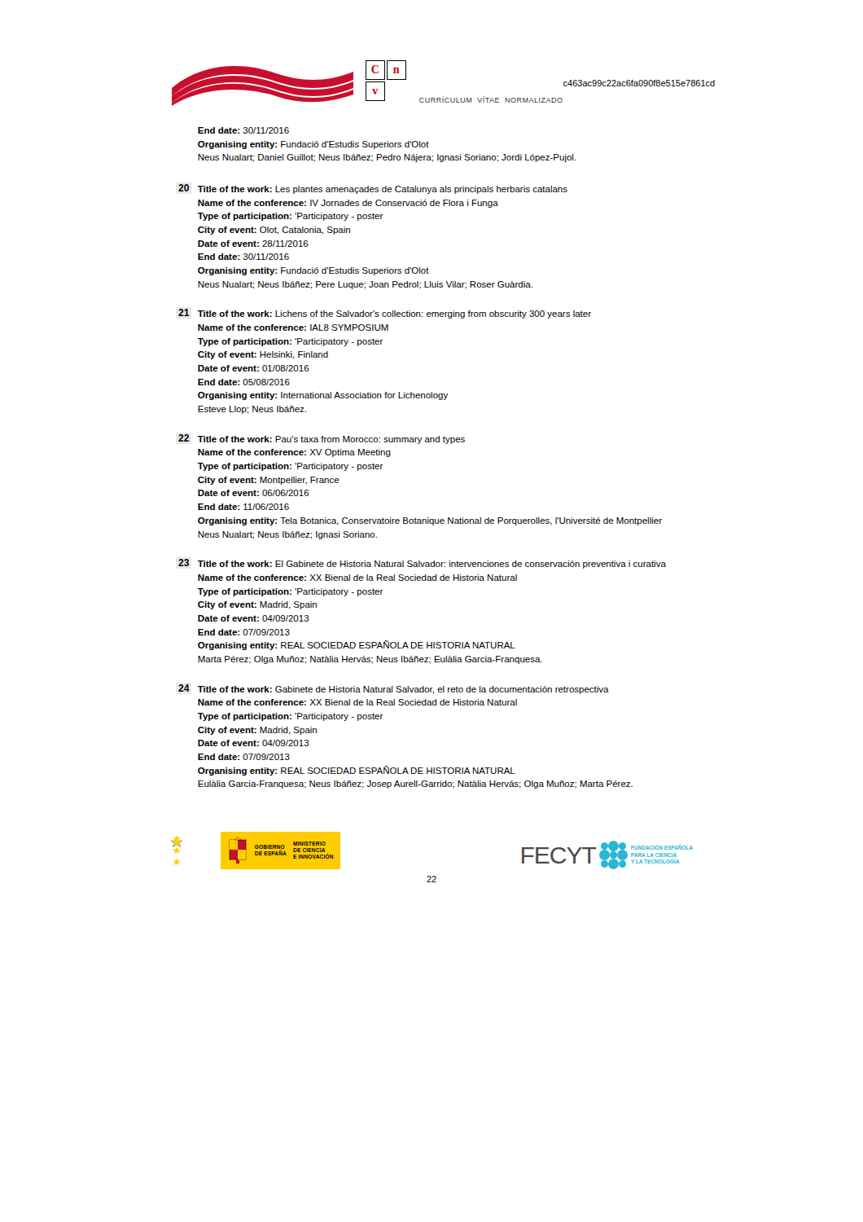C
v
n
CURRÍCULUM VÍTAE NORMALIZADO
c463ac99c22ac6fa090f8e515e7861cd
End date: 30/11/2016
Organising entity: Fundació d'Estudis Superiors d'Olot
Neus Nualart; Daniel Guillot; Neus Ibáñez; Pedro Nájera; Ignasi Soriano; Jordi López-Pujol.
20
Title of the work: Les plantes amenaçades de Catalunya als principals herbaris catalans
Name of the conference: IV Jornades de Conservació de Flora i Funga
Type of participation: 'Participatory - poster
City of event: Olot, Catalonia, Spain
Date of event: 28/11/2016
End date: 30/11/2016
Organising entity: Fundació d'Estudis Superiors d'Olot
Neus Nualart; Neus Ibáñez; Pere Luque; Joan Pedrol; Lluis Vilar; Roser Guàrdia.
21
Title of the work: Lichens of the Salvador's collection: emerging from obscurity 300 years later
Name of the conference: IAL8 SYMPOSIUM
Type of participation: 'Participatory - poster
City of event: Helsinki, Finland
Date of event: 01/08/2016
End date: 05/08/2016
Organising entity: International Association for Lichenology
Esteve Llop; Neus Ibáñez.
22
Title of the work: Pau's taxa from Morocco: summary and types
Name of the conference: XV Optima Meeting
Type of participation: 'Participatory - poster
City of event: Montpellier, France
Date of event: 06/06/2016
End date: 11/06/2016
Organising entity: Tela Botanica, Conservatoire Botanique National de Porquerolles, l'Université de Montpellier
Neus Nualart; Neus Ibáñez; Ignasi Soriano.
23
Title of the work: El Gabinete de Historia Natural Salvador: intervenciones de conservación preventiva i curativa
Name of the conference: XX Bienal de la Real Sociedad de Historia Natural
Type of participation: 'Participatory - poster
City of event: Madrid, Spain
Date of event: 04/09/2013
End date: 07/09/2013
Organising entity: REAL SOCIEDAD ESPAÑOLA DE HISTORIA NATURAL
Marta Pérez; Olga Muñoz; Natàlia Hervás; Neus Ibáñez; Eulàlia Garcia-Franquesa.
24
Title of the work: Gabinete de Historia Natural Salvador, el reto de la documentación retrospectiva
Name of the conference: XX Bienal de la Real Sociedad de Historia Natural
Type of participation: 'Participatory - poster
City of event: Madrid, Spain
Date of event: 04/09/2013
End date: 07/09/2013
Organising entity: REAL SOCIEDAD ESPAÑOLA DE HISTORIA NATURAL
Eulàlia Garcia-Franquesa; Neus Ibáñez; Josep Aurell-Garrido; Natàlia Hervás; Olga Muñoz; Marta Pérez.
GOBIERNO
DE ESPAÑA
MINISTERIO
DE CIENCIA
E INNOVACIÓN
FECYT
FUNDACIÓN ESPAÑOLA
PARA LA CIENCIA
Y LA TECNOLOGÍA
22